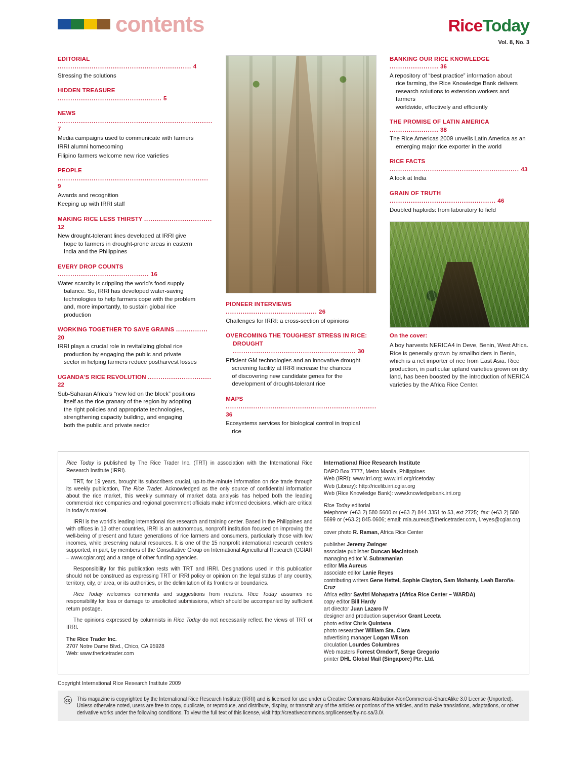contents
Rice Today
Vol. 8, No. 3
EDITORIAL ............................................................... 4
Stressing the solutions
HIDDEN TREASURE ................................................. 5
NEWS ......................................................................... 7
Media campaigns used to communicate with farmers
IRRI alumni homecoming
Filipino farmers welcome new rice varieties
PEOPLE ....................................................................... 9
Awards and recognition
Keeping up with IRRI staff
MAKING RICE LESS THIRSTY ................................ 12
New drought-tolerant lines developed at IRRI give hope to farmers in drought-prone areas in eastern India and the Philippines
EVERY DROP COUNTS ........................................... 16
Water scarcity is crippling the world’s food supply balance. So, IRRI has developed water-saving technologies to help farmers cope with the problem and, more importantly, to sustain global rice production
WORKING TOGETHER TO SAVE GRAINS ............... 20
IRRI plays a crucial role in revitalizing global rice production by engaging the public and private sector in helping farmers reduce postharvest losses
UGANDA’S RICE REVOLUTION .............................. 22
Sub-Saharan Africa’s “new kid on the block” positions itself as the rice granary of the region by adopting the right policies and appropriate technologies, strengthening capacity building, and engaging both the public and private sector
PIONEER INTERVIEWS ........................................... 26
Challenges for IRRI: a cross-section of opinions
OVERCOMING THE TOUGHEST STRESS IN RICE:
DROUGHT .......................................................... 30
Efficient GM technologies and an innovative drought- screening facility at IRRI increase the chances of discovering new candidate genes for the development of drought-tolerant rice
MAPS ....................................................................... 36
Ecosystems services for biological control in tropical rice
BANKING OUR RICE KNOWLEDGE ....................... 36
A repository of “best practice” information about rice farming, the Rice Knowledge Bank delivers research solutions to extension workers and farmers worldwide, effectively and efficiently
THE PROMISE OF LATIN AMERICA ....................... 38
The Rice Americas 2009 unveils Latin America as an emerging major rice exporter in the world
RICE FACTS ............................................................. 43
A look at India
GRAIN OF TRUTH .................................................. 46
Doubled haploids: from laboratory to field
On the cover:
A boy harvests NERICA4 in Deve, Benin, West Africa. Rice is generally grown by smallholders in Benin, which is a net importer of rice from East Asia. Rice production, in particular upland varieties grown on dry land, has been boosted by the introduction of NERICA varieties by the Africa Rice Center.
Rice Today is published by The Rice Trader Inc. (TRT) in association with the International Rice Research Institute (IRRI).
TRT, for 19 years, brought its subscribers crucial, up-to-the-minute information on rice trade through its weekly publication, The Rice Trader. Acknowledged as the only source of confidential information about the rice market, this weekly summary of market data analysis has helped both the leading commercial rice companies and regional government officials make informed decisions, which are critical in today’s market.
IRRI is the world’s leading international rice research and training center. Based in the Philippines and with offices in 13 other countries, IRRI is an autonomous, nonprofit institution focused on improving the well-being of present and future generations of rice farmers and consumers, particularly those with low incomes, while preserving natural resources. It is one of the 15 nonprofit international research centers supported, in part, by members of the Consultative Group on International Agricultural Research (CGIAR – www.cgiar.org) and a range of other funding agencies.
Responsibility for this publication rests with TRT and IRRI. Designations used in this publication should not be construed as expressing TRT or IRRI policy or opinion on the legal status of any country, territory, city, or area, or its authorities, or the delimitation of its frontiers or boundaries.
Rice Today welcomes comments and suggestions from readers. Rice Today assumes no responsibility for loss or damage to unsolicited submissions, which should be accompanied by sufficient return postage.
The opinions expressed by columnists in Rice Today do not necessarily reflect the views of TRT or IRRI.
The Rice Trader Inc.
2707 Notre Dame Blvd., Chico, CA 95928
Web: www.thericetrader.com
International Rice Research Institute
DAPO Box 7777, Metro Manila, Philippines
Web (IRRI): www.irri.org; www.irri.org/ricetoday
Web (Library): http://ricelib.irri.cgiar.org
Web (Rice Knowledge Bank): www.knowledgebank.irri.org
Rice Today editorial
telephone: (+63-2) 580-5600 or (+63-2) 844-3351 to 53, ext 2725; fax: (+63-2) 580-5699 or (+63-2) 845-0606; email: mia.aureus@thericetrader.com, l.reyes@cgiar.org
cover photo R. Raman, Africa Rice Center
publisher Jeremy Zwinger
associate publisher Duncan Macintosh
managing editor V. Subramanian
editor Mia Aureus
associate editor Lanie Reyes
contributing writers Gene Hettel, Sophie Clayton, Sam Mohanty, Leah Baroña-Cruz
Africa editor Savitri Mohapatra (Africa Rice Center – WARDA)
copy editor Bill Hardy
art director Juan Lazaro IV
designer and production supervisor Grant Leceta
photo editor Chris Quintana
photo researcher William Sta. Clara
advertising manager Logan Wilson
circulation Lourdes Columbres
Web masters Forrest Orndorff, Serge Gregorio
printer DHL Global Mail (Singapore) Pte. Ltd.
Copyright International Rice Research Institute 2009
cc
This magazine is copyrighted by the International Rice Research Institute (IRRI) and is licensed for use under a Creative Commons Attribution-NonCommercial-ShareAlike 3.0 License (Unported). Unless otherwise noted, users are free to copy, duplicate, or reproduce, and distribute, display, or transmit any of the articles or portions of the articles, and to make translations, adaptations, or other derivative works under the following conditions. To view the full text of this license, visit http://creativecommons.org/licenses/by-nc-sa/3.0/.